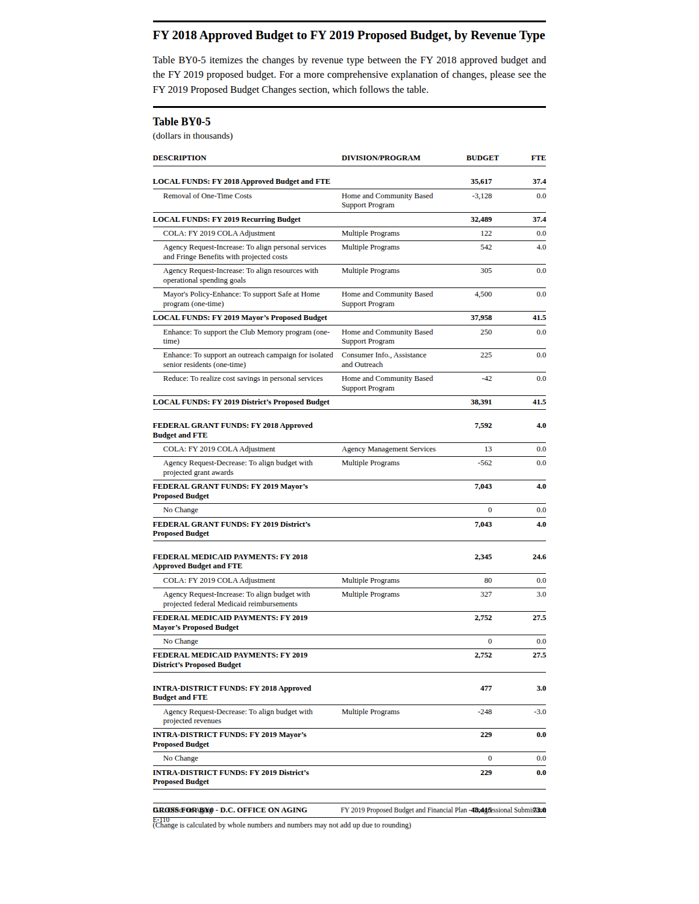FY 2018 Approved Budget to FY 2019 Proposed Budget, by Revenue Type
Table BY0-5 itemizes the changes by revenue type between the FY 2018 approved budget and the FY 2019 proposed budget. For a more comprehensive explanation of changes, please see the FY 2019 Proposed Budget Changes section, which follows the table.
Table BY0-5
(dollars in thousands)
| DESCRIPTION | DIVISION/PROGRAM | BUDGET | FTE |
| --- | --- | --- | --- |
| LOCAL FUNDS: FY 2018 Approved Budget and FTE | | 35,617 | 37.4 |
| Removal of One-Time Costs | Home and Community Based Support Program | -3,128 | 0.0 |
| LOCAL FUNDS: FY 2019 Recurring Budget | | 32,489 | 37.4 |
| COLA: FY 2019 COLA Adjustment | Multiple Programs | 122 | 0.0 |
| Agency Request-Increase: To align personal services and Fringe Benefits with projected costs | Multiple Programs | 542 | 4.0 |
| Agency Request-Increase: To align resources with operational spending goals | Multiple Programs | 305 | 0.0 |
| Mayor's Policy-Enhance: To support Safe at Home program (one-time) | Home and Community Based Support Program | 4,500 | 0.0 |
| LOCAL FUNDS: FY 2019 Mayor’s Proposed Budget | | 37,958 | 41.5 |
| Enhance: To support the Club Memory program (one-time) | Home and Community Based Support Program | 250 | 0.0 |
| Enhance: To support an outreach campaign for isolated senior residents (one-time) | Consumer Info., Assistance and Outreach | 225 | 0.0 |
| Reduce: To realize cost savings in personal services | Home and Community Based Support Program | -42 | 0.0 |
| LOCAL FUNDS: FY 2019 District’s Proposed Budget | | 38,391 | 41.5 |
| FEDERAL GRANT FUNDS: FY 2018 Approved Budget and FTE | | 7,592 | 4.0 |
| COLA: FY 2019 COLA Adjustment | Agency Management Services | 13 | 0.0 |
| Agency Request-Decrease: To align budget with projected grant awards | Multiple Programs | -562 | 0.0 |
| FEDERAL GRANT FUNDS: FY 2019 Mayor’s Proposed Budget | | 7,043 | 4.0 |
| No Change | | 0 | 0.0 |
| FEDERAL GRANT FUNDS: FY 2019 District’s Proposed Budget | | 7,043 | 4.0 |
| FEDERAL MEDICAID PAYMENTS: FY 2018 Approved Budget and FTE | | 2,345 | 24.6 |
| COLA: FY 2019 COLA Adjustment | Multiple Programs | 80 | 0.0 |
| Agency Request-Increase: To align budget with projected federal Medicaid reimbursements | Multiple Programs | 327 | 3.0 |
| FEDERAL MEDICAID PAYMENTS: FY 2019 Mayor’s Proposed Budget | | 2,752 | 27.5 |
| No Change | | 0 | 0.0 |
| FEDERAL MEDICAID PAYMENTS: FY 2019 District’s Proposed Budget | | 2,752 | 27.5 |
| INTRA-DISTRICT FUNDS: FY 2018 Approved Budget and FTE | | 477 | 3.0 |
| Agency Request-Decrease: To align budget with projected revenues | Multiple Programs | -248 | -3.0 |
| INTRA-DISTRICT FUNDS: FY 2019 Mayor’s Proposed Budget | | 229 | 0.0 |
| No Change | | 0 | 0.0 |
| INTRA-DISTRICT FUNDS: FY 2019 District’s Proposed Budget | | 229 | 0.0 |
| GROSS FOR BY0 - D.C. OFFICE ON AGING | | 48,415 | 73.0 |
(Change is calculated by whole numbers and numbers may not add up due to rounding)
D.C. Office on Aging
E-110
FY 2019 Proposed Budget and Financial Plan - Congressional Submission